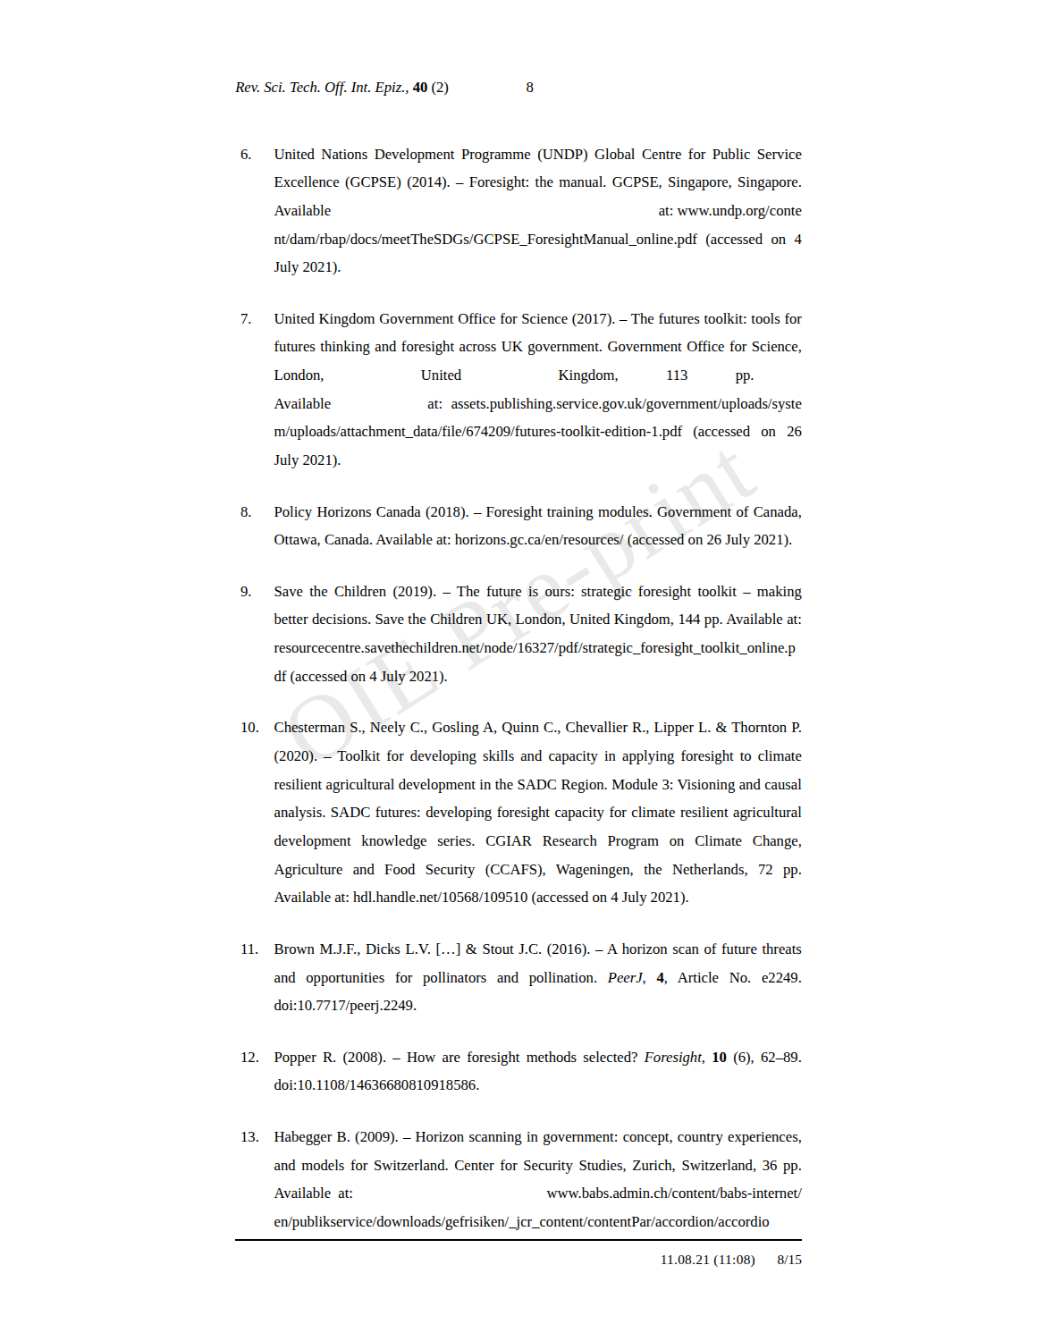OIE Pre-print
Rev. Sci. Tech. Off. Int. Epiz., 40 (2) 8
United Nations Development Programme (UNDP) Global Centre for Public Service Excellence (GCPSE) (2014). – Foresight: the manual. GCPSE, Singapore, Singapore. Available at: www.undp.org/content/dam/rbap/docs/meetTheSDGs/GCPSE_ForesightManual_online.pdf (accessed on 4 July 2021).
United Kingdom Government Office for Science (2017). – The futures toolkit: tools for futures thinking and foresight across UK government. Government Office for Science, London, United Kingdom, 113 pp. Available at: assets.publishing.service.gov.uk/government/uploads/system/uploads/attachment_data/file/674209/futures-toolkit-edition-1.pdf (accessed on 26 July 2021).
Policy Horizons Canada (2018). – Foresight training modules. Government of Canada, Ottawa, Canada. Available at: horizons.gc.ca/en/resources/ (accessed on 26 July 2021).
Save the Children (2019). – The future is ours: strategic foresight toolkit – making better decisions. Save the Children UK, London, United Kingdom, 144 pp. Available at: resourcecentre.savethechildren.net/node/16327/pdf/strategic_foresight_toolkit_online.pdf (accessed on 4 July 2021).
Chesterman S., Neely C., Gosling A, Quinn C., Chevallier R., Lipper L. & Thornton P. (2020). – Toolkit for developing skills and capacity in applying foresight to climate resilient agricultural development in the SADC Region. Module 3: Visioning and causal analysis. SADC futures: developing foresight capacity for climate resilient agricultural development knowledge series. CGIAR Research Program on Climate Change, Agriculture and Food Security (CCAFS), Wageningen, the Netherlands, 72 pp. Available at: hdl.handle.net/10568/109510 (accessed on 4 July 2021).
Brown M.J.F., Dicks L.V. […] & Stout J.C. (2016). – A horizon scan of future threats and opportunities for pollinators and pollination. PeerJ, 4, Article No. e2249. doi:10.7717/peerj.2249.
Popper R. (2008). – How are foresight methods selected? Foresight, 10 (6), 62–89. doi:10.1108/14636680810918586.
Habegger B. (2009). – Horizon scanning in government: concept, country experiences, and models for Switzerland. Center for Security Studies, Zurich, Switzerland, 36 pp. Available at: www.babs.admin.ch/content/babs-internet/en/publikservice/downloads/gefrisiken/_jcr_content/contentPar/accordion/accordio
11.08.21 (11:08) 8/15